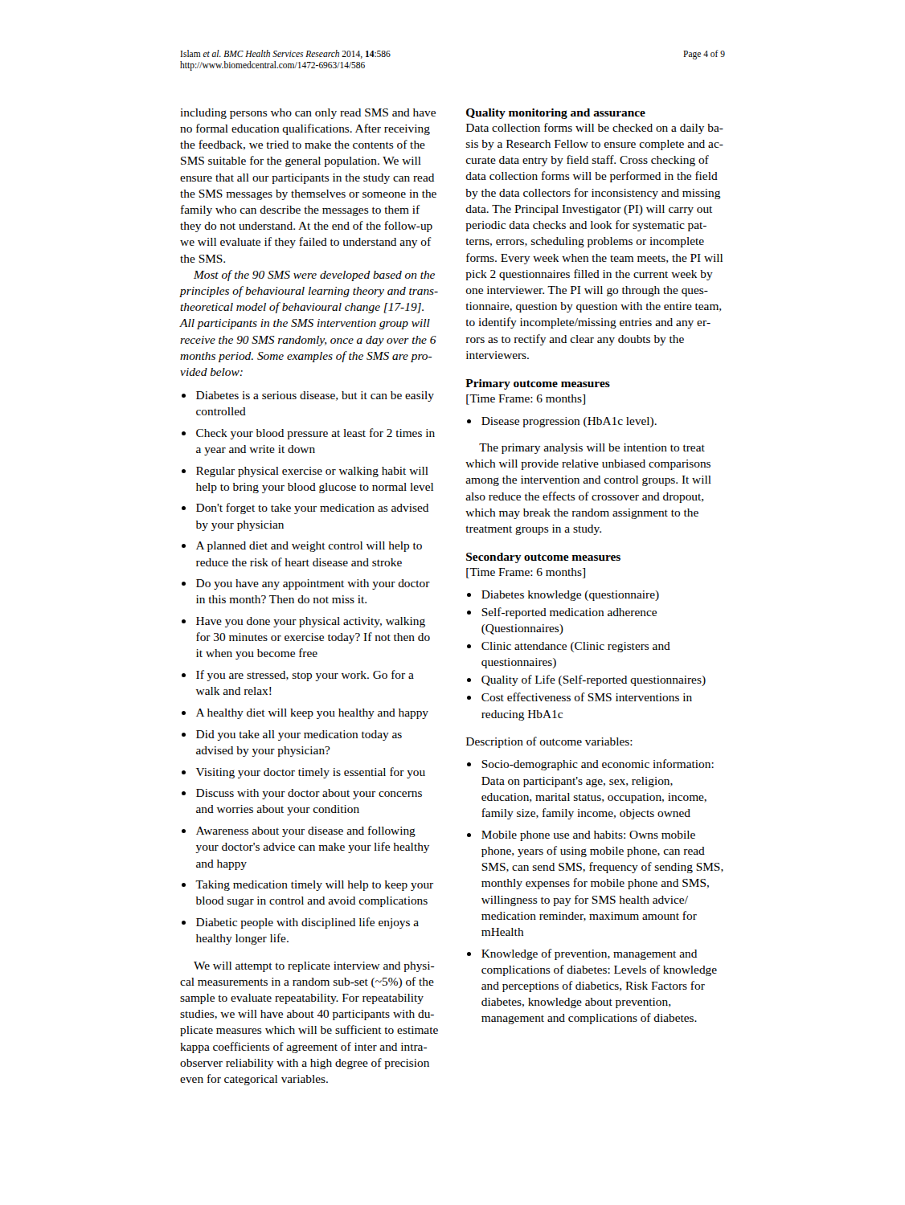Islam et al. BMC Health Services Research 2014, 14:586 http://www.biomedcentral.com/1472-6963/14/586
Page 4 of 9
including persons who can only read SMS and have no formal education qualifications. After receiving the feedback, we tried to make the contents of the SMS suitable for the general population. We will ensure that all our participants in the study can read the SMS messages by themselves or someone in the family who can describe the messages to them if they do not understand. At the end of the follow-up we will evaluate if they failed to understand any of the SMS.
Most of the 90 SMS were developed based on the principles of behavioural learning theory and transtheoretical model of behavioural change [17-19]. All participants in the SMS intervention group will receive the 90 SMS randomly, once a day over the 6 months period. Some examples of the SMS are provided below:
Diabetes is a serious disease, but it can be easily controlled
Check your blood pressure at least for 2 times in a year and write it down
Regular physical exercise or walking habit will help to bring your blood glucose to normal level
Don't forget to take your medication as advised by your physician
A planned diet and weight control will help to reduce the risk of heart disease and stroke
Do you have any appointment with your doctor in this month? Then do not miss it.
Have you done your physical activity, walking for 30 minutes or exercise today? If not then do it when you become free
If you are stressed, stop your work. Go for a walk and relax!
A healthy diet will keep you healthy and happy
Did you take all your medication today as advised by your physician?
Visiting your doctor timely is essential for you
Discuss with your doctor about your concerns and worries about your condition
Awareness about your disease and following your doctor's advice can make your life healthy and happy
Taking medication timely will help to keep your blood sugar in control and avoid complications
Diabetic people with disciplined life enjoys a healthy longer life.
We will attempt to replicate interview and physical measurements in a random sub-set (~5%) of the sample to evaluate repeatability. For repeatability studies, we will have about 40 participants with duplicate measures which will be sufficient to estimate kappa coefficients of agreement of inter and intra-observer reliability with a high degree of precision even for categorical variables.
Quality monitoring and assurance
Data collection forms will be checked on a daily basis by a Research Fellow to ensure complete and accurate data entry by field staff. Cross checking of data collection forms will be performed in the field by the data collectors for inconsistency and missing data. The Principal Investigator (PI) will carry out periodic data checks and look for systematic patterns, errors, scheduling problems or incomplete forms. Every week when the team meets, the PI will pick 2 questionnaires filled in the current week by one interviewer. The PI will go through the questionnaire, question by question with the entire team, to identify incomplete/missing entries and any errors as to rectify and clear any doubts by the interviewers.
Primary outcome measures
[Time Frame: 6 months]
Disease progression (HbA1c level).
The primary analysis will be intention to treat which will provide relative unbiased comparisons among the intervention and control groups. It will also reduce the effects of crossover and dropout, which may break the random assignment to the treatment groups in a study.
Secondary outcome measures
[Time Frame: 6 months]
Diabetes knowledge (questionnaire)
Self-reported medication adherence (Questionnaires)
Clinic attendance (Clinic registers and questionnaires)
Quality of Life (Self-reported questionnaires)
Cost effectiveness of SMS interventions in reducing HbA1c
Description of outcome variables:
Socio-demographic and economic information: Data on participant's age, sex, religion, education, marital status, occupation, income, family size, family income, objects owned
Mobile phone use and habits: Owns mobile phone, years of using mobile phone, can read SMS, can send SMS, frequency of sending SMS, monthly expenses for mobile phone and SMS, willingness to pay for SMS health advice/ medication reminder, maximum amount for mHealth
Knowledge of prevention, management and complications of diabetes: Levels of knowledge and perceptions of diabetics, Risk Factors for diabetes, knowledge about prevention, management and complications of diabetes.